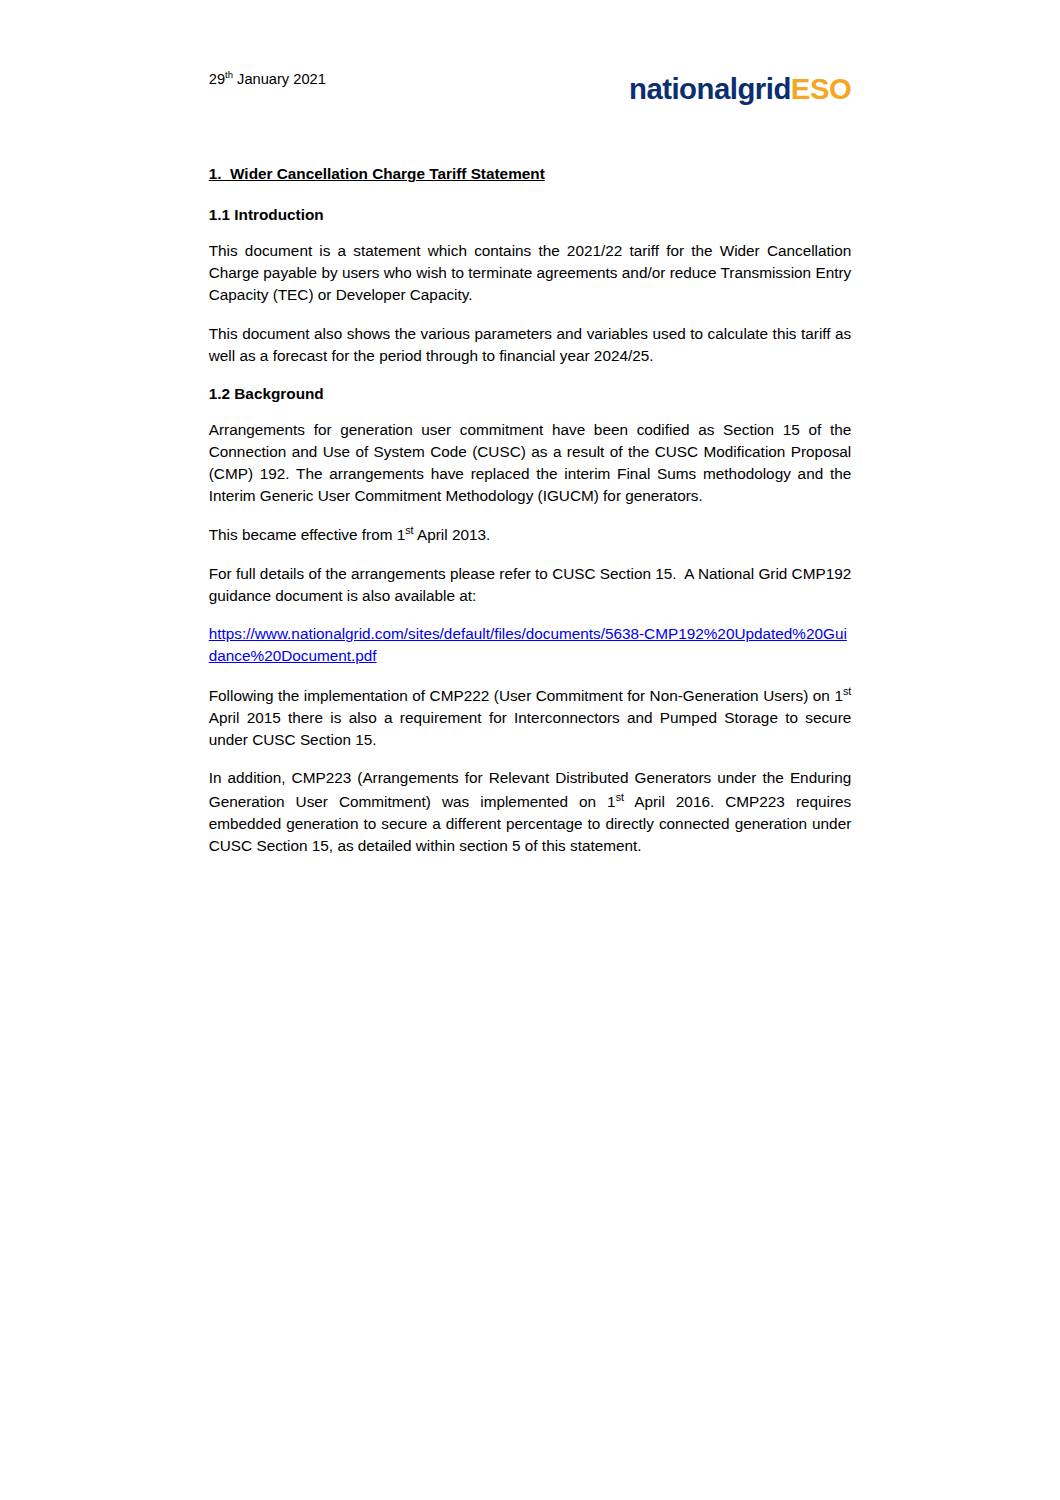29th January 2021
national grid ESO
1. Wider Cancellation Charge Tariff Statement
1.1 Introduction
This document is a statement which contains the 2021/22 tariff for the Wider Cancellation Charge payable by users who wish to terminate agreements and/or reduce Transmission Entry Capacity (TEC) or Developer Capacity.
This document also shows the various parameters and variables used to calculate this tariff as well as a forecast for the period through to financial year 2024/25.
1.2 Background
Arrangements for generation user commitment have been codified as Section 15 of the Connection and Use of System Code (CUSC) as a result of the CUSC Modification Proposal (CMP) 192. The arrangements have replaced the interim Final Sums methodology and the Interim Generic User Commitment Methodology (IGUCM) for generators.
This became effective from 1st April 2013.
For full details of the arrangements please refer to CUSC Section 15. A National Grid CMP192 guidance document is also available at:
https://www.nationalgrid.com/sites/default/files/documents/5638-CMP192%20Updated%20Guidance%20Document.pdf
Following the implementation of CMP222 (User Commitment for Non-Generation Users) on 1st April 2015 there is also a requirement for Interconnectors and Pumped Storage to secure under CUSC Section 15.
In addition, CMP223 (Arrangements for Relevant Distributed Generators under the Enduring Generation User Commitment) was implemented on 1st April 2016. CMP223 requires embedded generation to secure a different percentage to directly connected generation under CUSC Section 15, as detailed within section 5 of this statement.